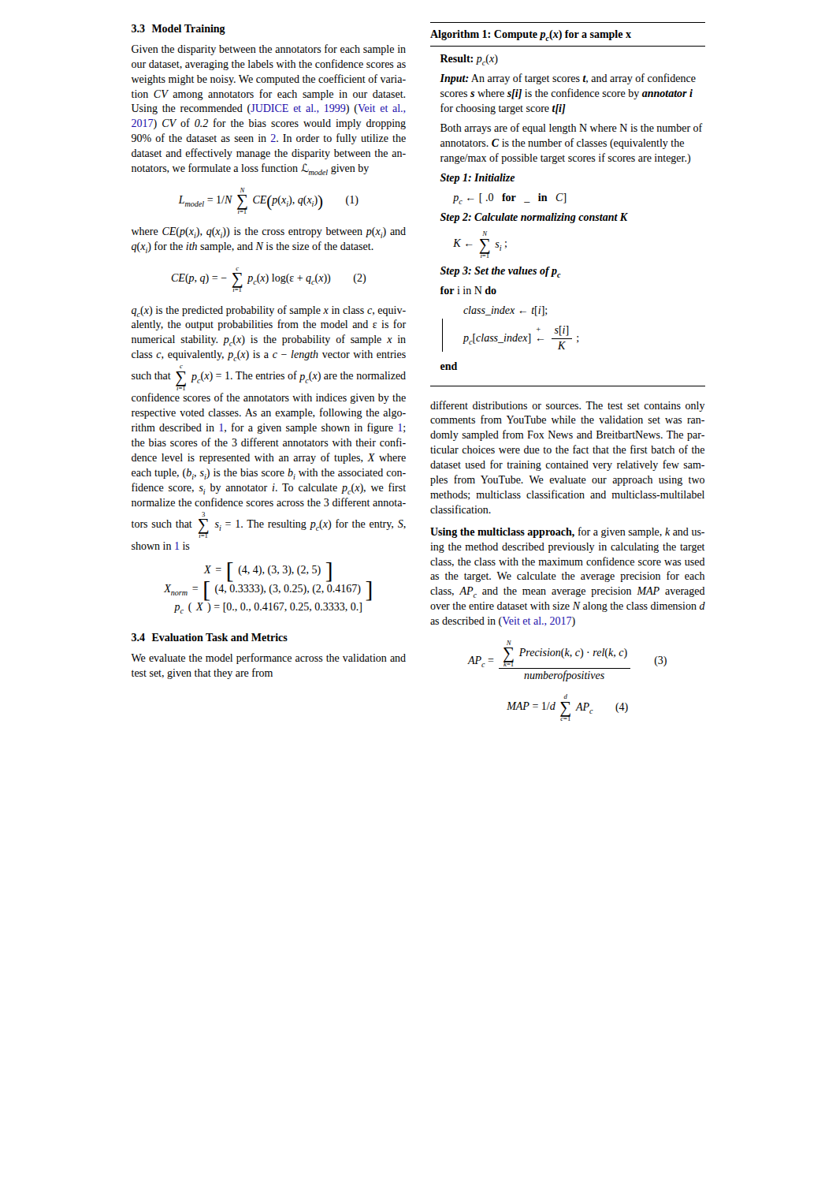3.3 Model Training
Given the disparity between the annotators for each sample in our dataset, averaging the labels with the confidence scores as weights might be noisy. We computed the coefficient of variation CV among annotators for each sample in our dataset. Using the recommended (JUDICE et al., 1999) (Veit et al., 2017) CV of 0.2 for the bias scores would imply dropping 90% of the dataset as seen in 2. In order to fully utilize the dataset and effectively manage the disparity between the annotators, we formulate a loss function ℒmodel given by
Lmodel = 1/N N∑i=1 CE(p(xi), q(xi))
(1)
where CE(p(xi), q(xi)) is the cross entropy between p(xi) and q(xi) for the ith sample, and N is the size of the dataset.
CE(p, q) = − c∑i=1 pc(x) log(ε + qc(x))
(2)
qc(x) is the predicted probability of sample x in class c, equivalently, the output probabilities from the model and ε is for numerical stability. pc(x) is the probability of sample x in class c, equivalently, pc(x) is a c − length vector with entries such that c∑i=1 pc(x) = 1. The entries of pc(x) are the normalized confidence scores of the annotators with indices given by the respective voted classes. As an example, following the algorithm described in 1, for a given sample shown in figure 1; the bias scores of the 3 different annotators with their confidence level is represented with an array of tuples, X where each tuple, (bi, si) is the bias score bi with the associated confidence score, si by annotator i. To calculate pc(x), we first normalize the confidence scores across the 3 different annotators such that 3∑i=1 si = 1. The resulting pc(x) for the entry, S, shown in 1 is
X = [(4, 4), (3, 3), (2, 5)]
Xnorm = [(4, 0.3333), (3, 0.25), (2, 0.4167)]
pc(X) = [0., 0., 0.4167, 0.25, 0.3333, 0.]
3.4 Evaluation Task and Metrics
We evaluate the model performance across the validation and test set, given that they are from
Algorithm 1: Compute pc(x) for a sample x
Result: pc(x)
Input: An array of target scores t, and array of confidence scores s where s[i] is the confidence score by annotator i for choosing target score t[i]
Both arrays are of equal length N where N is the number of annotators. C is the number of classes (equivalently the range/max of possible target scores if scores are integer.)
Step 1: Initialize
pc ← [ .0 for _ in C]
Step 2: Calculate normalizing constant K
K ← N∑i=1 si ;
Step 3: Set the values of pc
for i in N do
class_index ← t[i];
pc[class_index] +← s[i] K ;
end
different distributions or sources. The test set contains only comments from YouTube while the validation set was randomly sampled from Fox News and BreitbartNews. The particular choices were due to the fact that the first batch of the dataset used for training contained very relatively few samples from YouTube. We evaluate our approach using two methods; multiclass classification and multiclass-multilabel classification.
Using the multiclass approach, for a given sample, k and using the method described previously in calculating the target class, the class with the maximum confidence score was used as the target. We calculate the average precision for each class, APc and the mean average precision MAP averaged over the entire dataset with size N along the class dimension d as described in (Veit et al., 2017)
APc = N∑k=1 Precision(k, c) · rel(k, c) numberofpositives
(3)
MAP = 1/d d∑c=1 APc
(4)